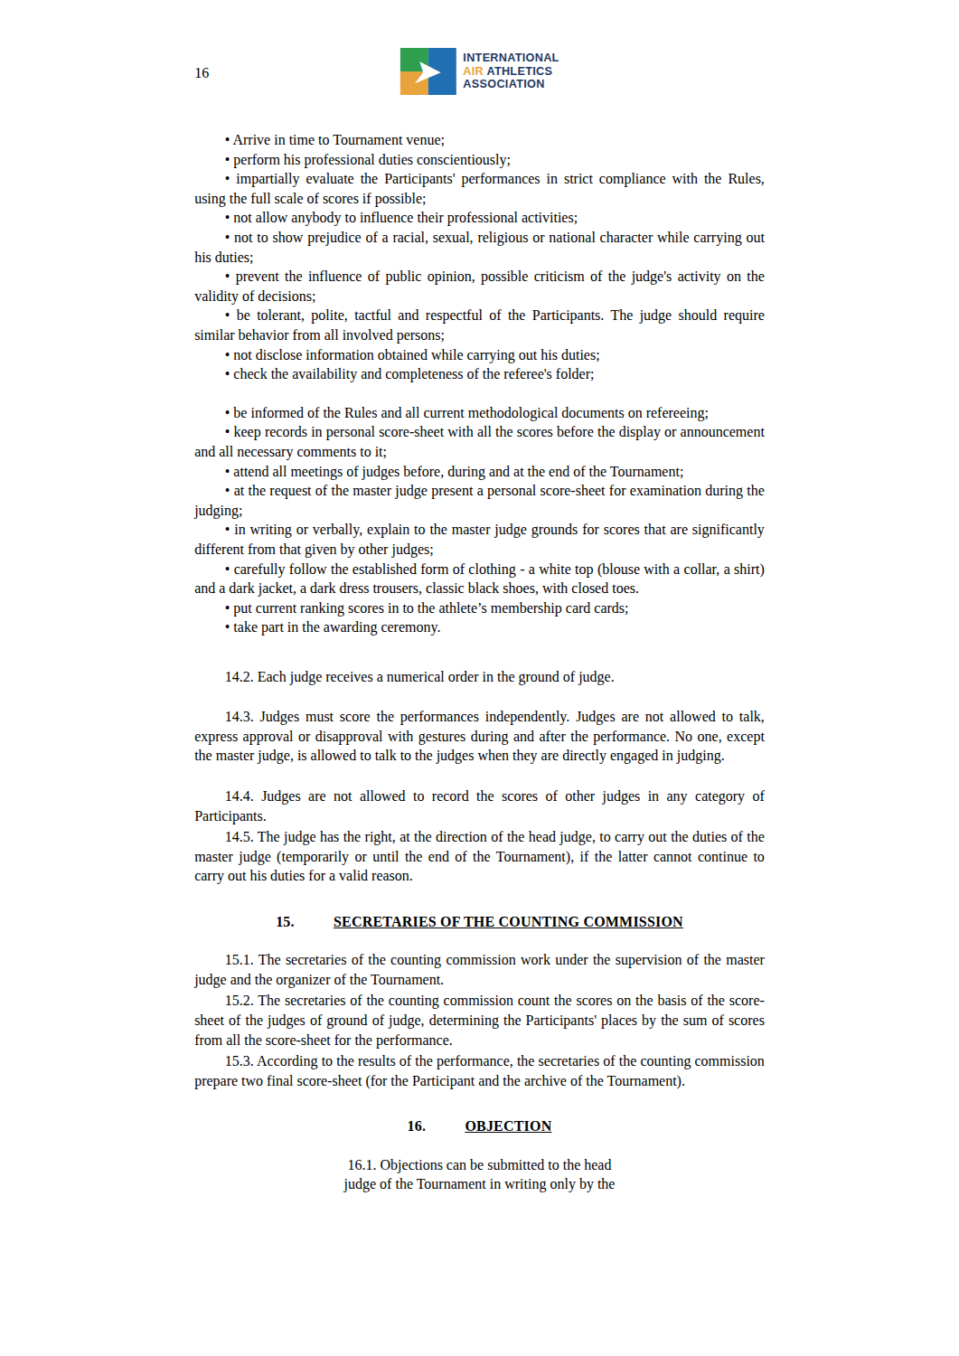16
➤
International
Air Athletics
Association
• Arrive in time to Tournament venue;
• perform his professional duties conscientiously;
• impartially evaluate the Participants' performances in strict compliance with the Rules, using the full scale of scores if possible;
• not allow anybody to influence their professional activities;
• not to show prejudice of a racial, sexual, religious or national character while carrying out his duties;
• prevent the influence of public opinion, possible criticism of the judge's activity on the validity of decisions;
• be tolerant, polite, tactful and respectful of the Participants. The judge should require similar behavior from all involved persons;
• not disclose information obtained while carrying out his duties;
• check the availability and completeness of the referee's folder;
• be informed of the Rules and all current methodological documents on refereeing;
• keep records in personal score-sheet with all the scores before the display or announcement and all necessary comments to it;
• attend all meetings of judges before, during and at the end of the Tournament;
• at the request of the master judge present a personal score-sheet for examination during the judging;
• in writing or verbally, explain to the master judge grounds for scores that are significantly different from that given by other judges;
• carefully follow the established form of clothing - a white top (blouse with a collar, a shirt) and a dark jacket, a dark dress trousers, classic black shoes, with closed toes.
• put current ranking scores in to the athlete’s membership card cards;
• take part in the awarding ceremony.
14.2. Each judge receives a numerical order in the ground of judge.
14.3. Judges must score the performances independently. Judges are not allowed to talk, express approval or disapproval with gestures during and after the performance. No one, except the master judge, is allowed to talk to the judges when they are directly engaged in judging.
14.4. Judges are not allowed to record the scores of other judges in any category of Participants.
14.5. The judge has the right, at the direction of the head judge, to carry out the duties of the master judge (temporarily or until the end of the Tournament), if the latter cannot continue to carry out his duties for a valid reason.
15. SECRETARIES OF THE COUNTING COMMISSION
15.1. The secretaries of the counting commission work under the supervision of the master judge and the organizer of the Tournament.
15.2. The secretaries of the counting commission count the scores on the basis of the score-sheet of the judges of ground of judge, determining the Participants' places by the sum of scores from all the score-sheet for the performance.
15.3. According to the results of the performance, the secretaries of the counting commission prepare two final score-sheet (for the Participant and the archive of the Tournament).
16. OBJECTION
16.1. Objections can be submitted to the head
judge of the Tournament in writing only by the